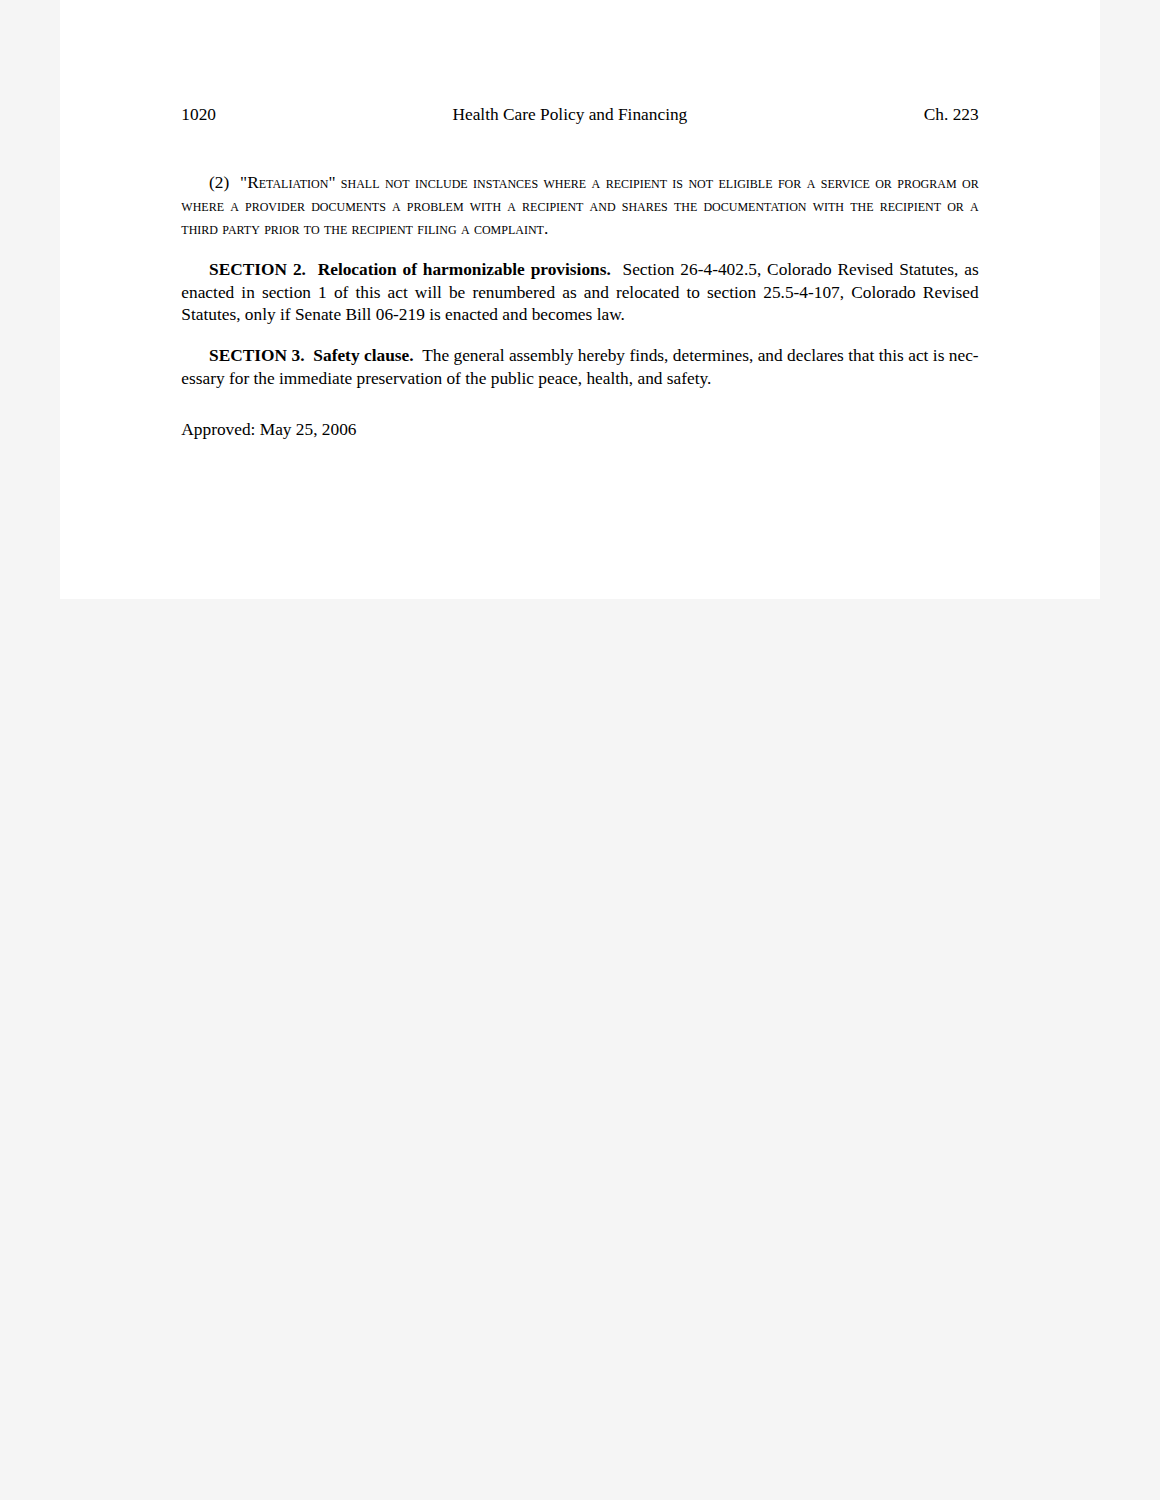1020 Health Care Policy and Financing Ch. 223
(2) "Retaliation" shall not include instances where a recipient is not eligible for a service or program or where a provider documents a problem with a recipient and shares the documentation with the recipient or a third party prior to the recipient filing a complaint.
SECTION 2. Relocation of harmonizable provisions. Section 26-4-402.5, Colorado Revised Statutes, as enacted in section 1 of this act will be renumbered as and relocated to section 25.5-4-107, Colorado Revised Statutes, only if Senate Bill 06-219 is enacted and becomes law.
SECTION 3. Safety clause. The general assembly hereby finds, determines, and declares that this act is necessary for the immediate preservation of the public peace, health, and safety.
Approved: May 25, 2006